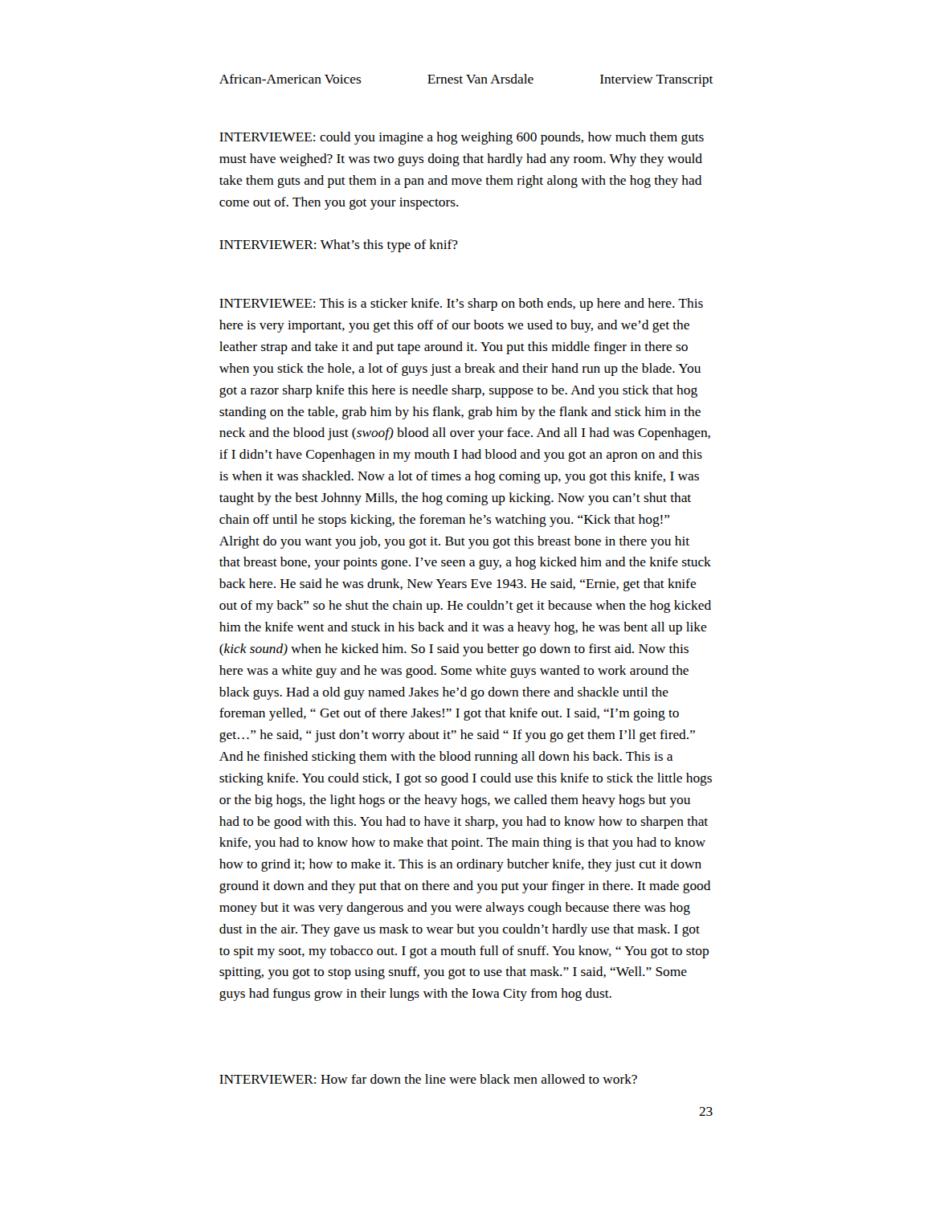African-American Voices
Ernest Van Arsdale
Interview Transcript
Interviewee: could you imagine a hog weighing 600 pounds, how much them guts must have weighed? It was two guys doing that hardly had any room. Why they would take them guts and put them in a pan and move them right along with the hog they had come out of. Then you got your inspectors.
Interviewer: What’s this type of knif?
Interviewee: This is a sticker knife. It’s sharp on both ends, up here and here. This here is very important, you get this off of our boots we used to buy, and we’d get the leather strap and take it and put tape around it. You put this middle finger in there so when you stick the hole, a lot of guys just a break and their hand run up the blade. You got a razor sharp knife this here is needle sharp, suppose to be. And you stick that hog standing on the table, grab him by his flank, grab him by the flank and stick him in the neck and the blood just (swoof) blood all over your face. And all I had was Copenhagen, if I didn’t have Copenhagen in my mouth I had blood and you got an apron on and this is when it was shackled. Now a lot of times a hog coming up, you got this knife, I was taught by the best Johnny Mills, the hog coming up kicking. Now you can’t shut that chain off until he stops kicking, the foreman he’s watching you. “Kick that hog!” Alright do you want you job, you got it. But you got this breast bone in there you hit that breast bone, your points gone. I’ve seen a guy, a hog kicked him and the knife stuck back here. He said he was drunk, New Years Eve 1943. He said, “Ernie, get that knife out of my back” so he shut the chain up. He couldn’t get it because when the hog kicked him the knife went and stuck in his back and it was a heavy hog, he was bent all up like (kick sound) when he kicked him. So I said you better go down to first aid. Now this here was a white guy and he was good. Some white guys wanted to work around the black guys. Had a old guy named Jakes he’d go down there and shackle until the foreman yelled, “ Get out of there Jakes!” I got that knife out. I said, “I’m going to get…” he said, “ just don’t worry about it” he said “ If you go get them I’ll get fired.” And he finished sticking them with the blood running all down his back. This is a sticking knife. You could stick, I got so good I could use this knife to stick the little hogs or the big hogs, the light hogs or the heavy hogs, we called them heavy hogs but you had to be good with this. You had to have it sharp, you had to know how to sharpen that knife, you had to know how to make that point. The main thing is that you had to know how to grind it; how to make it. This is an ordinary butcher knife, they just cut it down ground it down and they put that on there and you put your finger in there. It made good money but it was very dangerous and you were always cough because there was hog dust in the air. They gave us mask to wear but you couldn’t hardly use that mask. I got to spit my soot, my tobacco out. I got a mouth full of snuff. You know, “ You got to stop spitting, you got to stop using snuff, you got to use that mask.” I said, “Well.” Some guys had fungus grow in their lungs with the Iowa City from hog dust.
Interviewer: How far down the line were black men allowed to work?
23